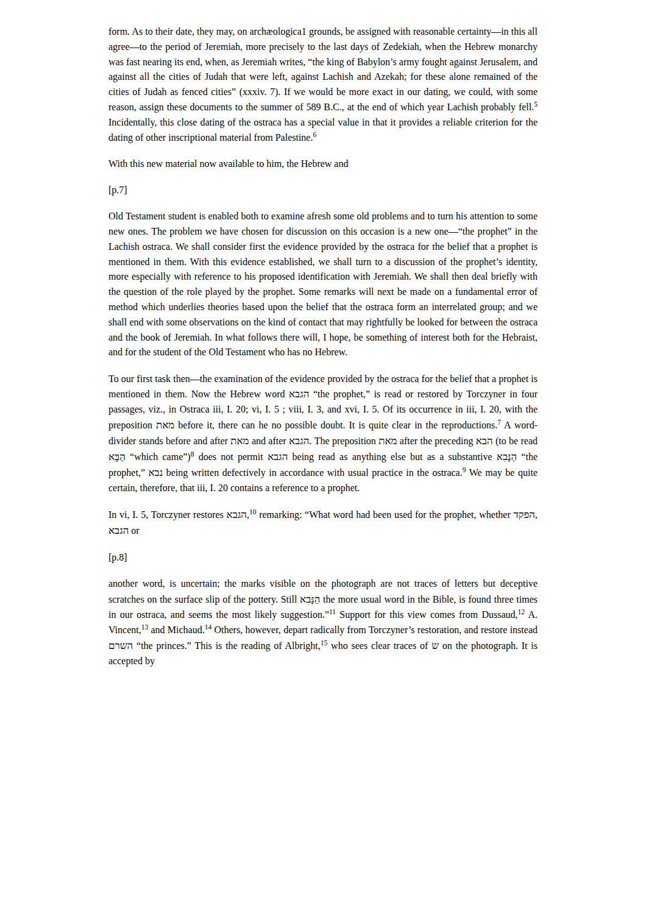form. As to their date, they may, on archæologica1 grounds, be assigned with reasonable certainty—in this all agree—to the period of Jeremiah, more precisely to the last days of Zedekiah, when the Hebrew monarchy was fast nearing its end, when, as Jeremiah writes, “the king of Babylon’s army fought against Jerusalem, and against all the cities of Judah that were left, against Lachish and Azekah; for these alone remained of the cities of Judah as fenced cities” (xxxiv. 7). If we would be more exact in our dating, we could, with some reason, assign these documents to the summer of 589 B.C., at the end of which year Lachish probably fell.5 Incidentally, this close dating of the ostraca has a special value in that it provides a reliable criterion for the dating of other inscriptional material from Palestine.6
With this new material now available to him, the Hebrew and
[p.7]
Old Testament student is enabled both to examine afresh some old problems and to turn his attention to some new ones. The problem we have chosen for discussion on this occasion is a new one—“the prophet” in the Lachish ostraca. We shall consider first the evidence provided by the ostraca for the belief that a prophet is mentioned in them. With this evidence established, we shall turn to a discussion of the prophet’s identity, more especially with reference to his proposed identification with Jeremiah. We shall then deal briefly with the question of the role played by the prophet. Some remarks will next be made on a fundamental error of method which underlies theories based upon the belief that the ostraca form an interrelated group; and we shall end with some observations on the kind of contact that may rightfully be looked for between the ostraca and the book of Jeremiah. In what follows there will, I hope, be something of interest both for the Hebraist, and for the student of the Old Testament who has no Hebrew.
To our first task then—the examination of the evidence provided by the ostraca for the belief that a prophet is mentioned in them. Now the Hebrew word הגבא “the prophet,” is read or restored by Torczyner in four passages, viz., in Ostraca iii, I. 20; vi, I. 5 ; viii, I. 3, and xvi, I. 5. Of its occurrence in iii, I. 20, with the preposition מאת before it, there can he no possible doubt. It is quite clear in the reproductions.7 A word-divider stands before and after מאת and after הגבא. The preposition מאת after the preceding הבא (to be read הַבָּא “which came”)8 does not permit הגבא being read as anything else but as a substantive הַנָּבִא “the prophet,” נבא being written defectively in accordance with usual practice in the ostraca.9 We may be quite certain, therefore, that iii, I. 20 contains a reference to a prophet.
In vi, I. 5, Torczyner restores הגבא,10 remarking: “What word had been used for the prophet, whether הפקד, הגבא or
[p.8]
another word, is uncertain; the marks visible on the photograph are not traces of letters but deceptive scratches on the surface slip of the pottery. Still הַנָּבִא the more usual word in the Bible, is found three times in our ostraca, and seems the most likely suggestion.”11 Support for this view comes from Dussaud,12 A. Vincent,13 and Michaud.14 Others, however, depart radically from Torczyner’s restoration, and restore instead השרם “the princes.” This is the reading of Albright,15 who sees clear traces of ש on the photograph. It is accepted by